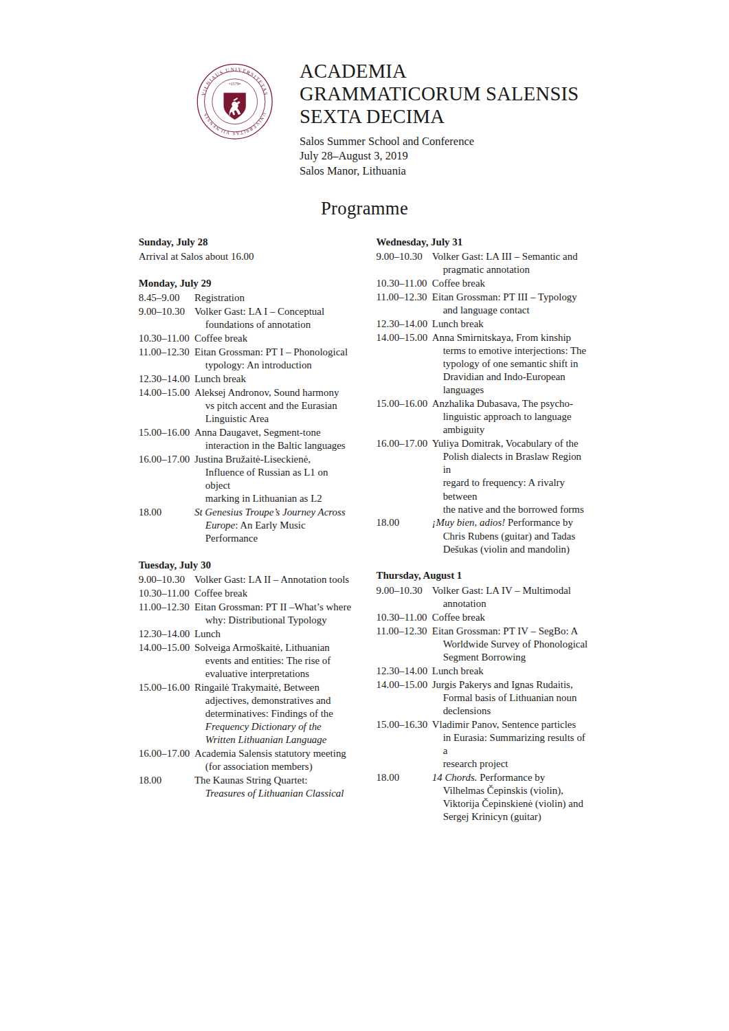VILNIAUS UNIVERSITETAS UNIVERSITAS VILNENSIS •1579•
ACADEMIA
GRAMMATICORUM SALENSIS
SEXTA DECIMA
Salos Summer School and Conference
July 28–August 3, 2019
Salos Manor, Lithuania
Programme
Sunday, July 28
Arrival at Salos about 16.00
Monday, July 29
8.45–9.00
Registration
9.00–10.30
Volker Gast: LA I – Conceptualfoundations of annotation
10.30–11.00
Coffee break
11.00–12.30
Eitan Grossman: PT I – Phonologicaltypology: An introduction
12.30–14.00
Lunch break
14.00–15.00
Aleksej Andronov, Sound harmonyvs pitch accent and the Eurasian Linguistic Area
15.00–16.00
Anna Daugavet, Segment-toneinteraction in the Baltic languages
16.00–17.00
Justina Bružaitė-Liseckienė,Influence of Russian as L1 on object marking in Lithuanian as L2
18.00
St Genesius Troupe’s Journey Across Europe: An Early Music Performance
Tuesday, July 30
9.00–10.30
Volker Gast: LA II – Annotation tools
10.30–11.00
Coffee break
11.00–12.30
Eitan Grossman: PT II –What’s wherewhy: Distributional Typology
12.30–14.00
Lunch
14.00–15.00
Solveiga Armoškaitė, Lithuanianevents and entities: The rise of evaluative interpretations
15.00–16.00
Ringailė Trakymaitė, Betweenadjectives, demonstratives and determinatives: Findings of the Frequency Dictionary of the Written Lithuanian Language
16.00–17.00
Academia Salensis statutory meeting(for association members)
18.00
The Kaunas String Quartet:Treasures of Lithuanian Classical
Wednesday, July 31
9.00–10.30
Volker Gast: LA III – Semantic andpragmatic annotation
10.30–11.00
Coffee break
11.00–12.30
Eitan Grossman: PT III – Typologyand language contact
12.30–14.00
Lunch break
14.00–15.00
Anna Smirnitskaya, From kinshipterms to emotive interjections: The typology of one semantic shift in Dravidian and Indo-European languages
15.00–16.00
Anzhalika Dubasava, The psycho-linguistic approach to language ambiguity
16.00–17.00
Yuliya Domitrak, Vocabulary of thePolish dialects in Braslaw Region in regard to frequency: A rivalry between the native and the borrowed forms
18.00
¡Muy bien, adios! Performance byChris Rubens (guitar) and Tadas Dešukas (violin and mandolin)
Thursday, August 1
9.00–10.30
Volker Gast: LA IV – Multimodalannotation
10.30–11.00
Coffee break
11.00–12.30
Eitan Grossman: PT IV – SegBo: AWorldwide Survey of Phonological Segment Borrowing
12.30–14.00
Lunch break
14.00–15.00
Jurgis Pakerys and Ignas Rudaitis,Formal basis of Lithuanian noun declensions
15.00–16.30
Vladimir Panov, Sentence particlesin Eurasia: Summarizing results of a research project
18.00
14 Chords. Performance byVilhelmas Čepinskis (violin), Viktorija Čepinskienė (violin) and Sergej Krinicyn (guitar)